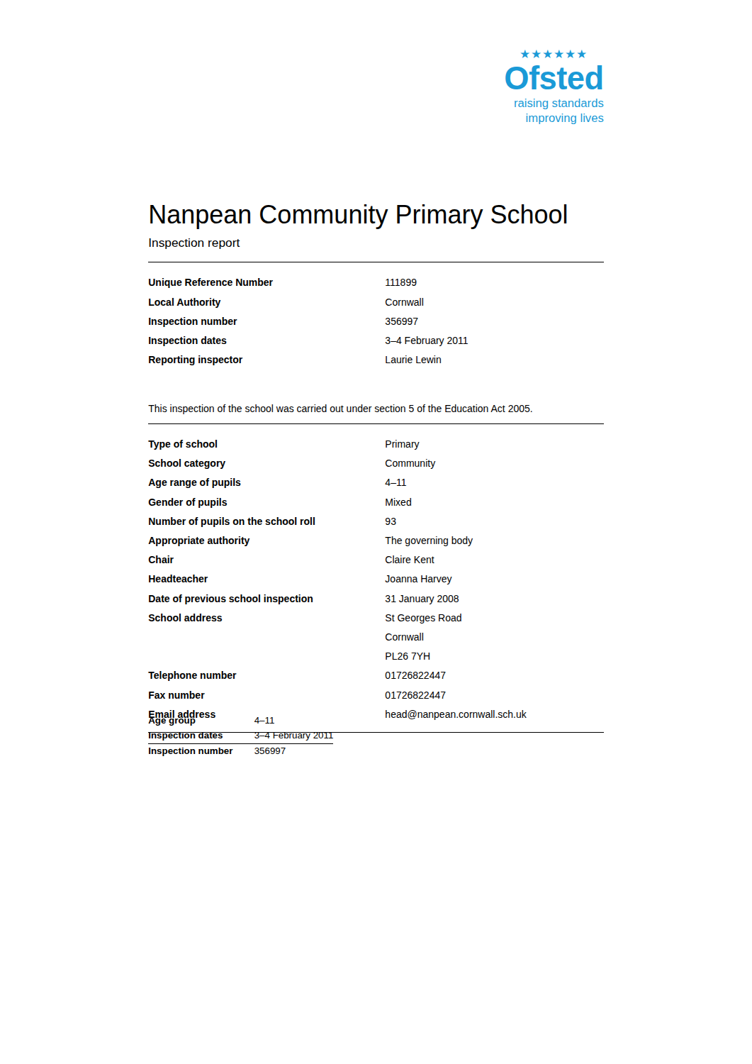★★★★★★
Ofsted
raising standards
improving lives
Nanpean Community Primary School
Inspection report
| Unique Reference Number | 111899 |
| Local Authority | Cornwall |
| Inspection number | 356997 |
| Inspection dates | 3–4 February 2011 |
| Reporting inspector | Laurie Lewin |
This inspection of the school was carried out under section 5 of the Education Act 2005.
| Type of school | Primary |
| School category | Community |
| Age range of pupils | 4–11 |
| Gender of pupils | Mixed |
| Number of pupils on the school roll | 93 |
| Appropriate authority | The governing body |
| Chair | Claire Kent |
| Headteacher | Joanna Harvey |
| Date of previous school inspection | 31 January 2008 |
| School address | St Georges Road |
| | Cornwall |
| | PL26 7YH |
| Telephone number | 01726822447 |
| Fax number | 01726822447 |
| Email address | head@nanpean.cornwall.sch.uk |
| Age group | 4–11 |
| Inspection dates | 3–4 February 2011 |
| Inspection number | 356997 |